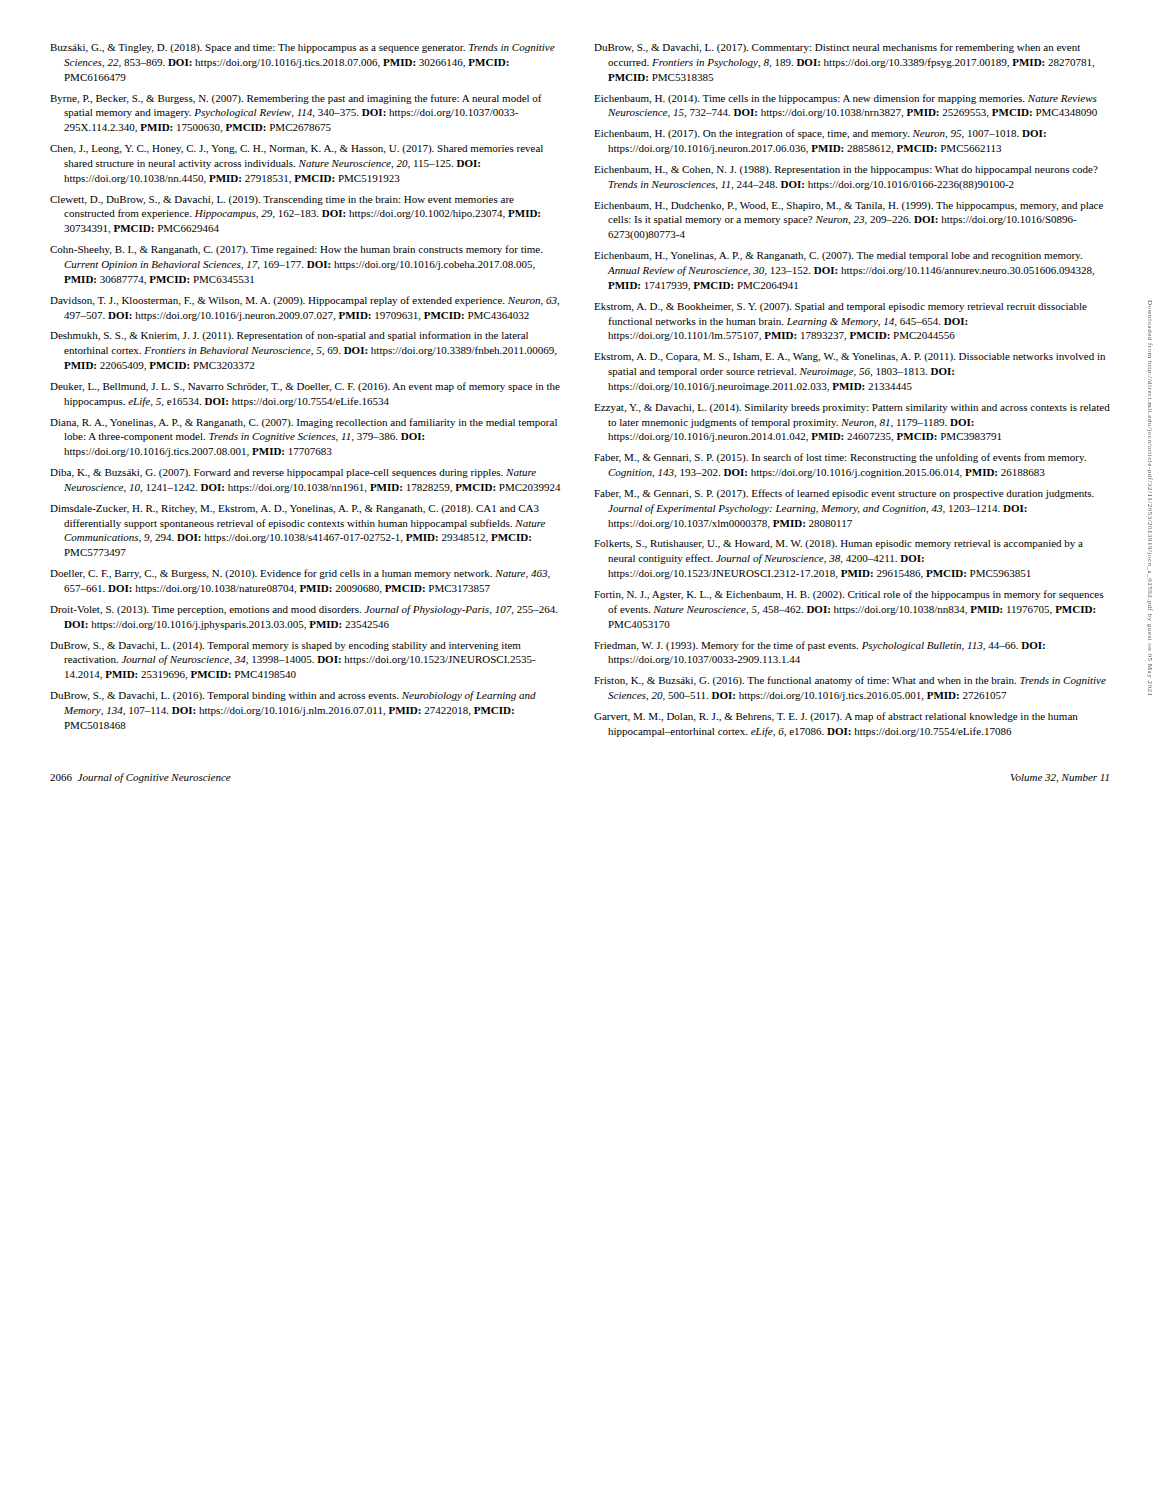Downloaded from http://direct.mit.edu/jocn/article-pdf/32/11/2053/2013919/jocn_a_01592.pdf by guest on 05 May 2021
Buzsáki, G., & Tingley, D. (2018). Space and time: The hippocampus as a sequence generator. Trends in Cognitive Sciences, 22, 853–869. DOI: https://doi.org/10.1016/j.tics.2018.07.006, PMID: 30266146, PMCID: PMC6166479
Byrne, P., Becker, S., & Burgess, N. (2007). Remembering the past and imagining the future: A neural model of spatial memory and imagery. Psychological Review, 114, 340–375. DOI: https://doi.org/10.1037/0033-295X.114.2.340, PMID: 17500630, PMCID: PMC2678675
Chen, J., Leong, Y. C., Honey, C. J., Yong, C. H., Norman, K. A., & Hasson, U. (2017). Shared memories reveal shared structure in neural activity across individuals. Nature Neuroscience, 20, 115–125. DOI: https://doi.org/10.1038/nn.4450, PMID: 27918531, PMCID: PMC5191923
Clewett, D., DuBrow, S., & Davachi, L. (2019). Transcending time in the brain: How event memories are constructed from experience. Hippocampus, 29, 162–183. DOI: https://doi.org/10.1002/hipo.23074, PMID: 30734391, PMCID: PMC6629464
Cohn-Sheehy, B. I., & Ranganath, C. (2017). Time regained: How the human brain constructs memory for time. Current Opinion in Behavioral Sciences, 17, 169–177. DOI: https://doi.org/10.1016/j.cobeha.2017.08.005, PMID: 30687774, PMCID: PMC6345531
Davidson, T. J., Kloosterman, F., & Wilson, M. A. (2009). Hippocampal replay of extended experience. Neuron, 63, 497–507. DOI: https://doi.org/10.1016/j.neuron.2009.07.027, PMID: 19709631, PMCID: PMC4364032
Deshmukh, S. S., & Knierim, J. J. (2011). Representation of non-spatial and spatial information in the lateral entorhinal cortex. Frontiers in Behavioral Neuroscience, 5, 69. DOI: https://doi.org/10.3389/fnbeh.2011.00069, PMID: 22065409, PMCID: PMC3203372
Deuker, L., Bellmund, J. L. S., Navarro Schröder, T., & Doeller, C. F. (2016). An event map of memory space in the hippocampus. eLife, 5, e16534. DOI: https://doi.org/10.7554/eLife.16534
Diana, R. A., Yonelinas, A. P., & Ranganath, C. (2007). Imaging recollection and familiarity in the medial temporal lobe: A three-component model. Trends in Cognitive Sciences, 11, 379–386. DOI: https://doi.org/10.1016/j.tics.2007.08.001, PMID: 17707683
Diba, K., & Buzsáki, G. (2007). Forward and reverse hippocampal place-cell sequences during ripples. Nature Neuroscience, 10, 1241–1242. DOI: https://doi.org/10.1038/nn1961, PMID: 17828259, PMCID: PMC2039924
Dimsdale-Zucker, H. R., Ritchey, M., Ekstrom, A. D., Yonelinas, A. P., & Ranganath, C. (2018). CA1 and CA3 differentially support spontaneous retrieval of episodic contexts within human hippocampal subfields. Nature Communications, 9, 294. DOI: https://doi.org/10.1038/s41467-017-02752-1, PMID: 29348512, PMCID: PMC5773497
Doeller, C. F., Barry, C., & Burgess, N. (2010). Evidence for grid cells in a human memory network. Nature, 463, 657–661. DOI: https://doi.org/10.1038/nature08704, PMID: 20090680, PMCID: PMC3173857
Droit-Volet, S. (2013). Time perception, emotions and mood disorders. Journal of Physiology-Paris, 107, 255–264. DOI: https://doi.org/10.1016/j.jphysparis.2013.03.005, PMID: 23542546
DuBrow, S., & Davachi, L. (2014). Temporal memory is shaped by encoding stability and intervening item reactivation. Journal of Neuroscience, 34, 13998–14005. DOI: https://doi.org/10.1523/JNEUROSCI.2535-14.2014, PMID: 25319696, PMCID: PMC4198540
DuBrow, S., & Davachi, L. (2016). Temporal binding within and across events. Neurobiology of Learning and Memory, 134, 107–114. DOI: https://doi.org/10.1016/j.nlm.2016.07.011, PMID: 27422018, PMCID: PMC5018468
DuBrow, S., & Davachi, L. (2017). Commentary: Distinct neural mechanisms for remembering when an event occurred. Frontiers in Psychology, 8, 189. DOI: https://doi.org/10.3389/fpsyg.2017.00189, PMID: 28270781, PMCID: PMC5318385
Eichenbaum, H. (2014). Time cells in the hippocampus: A new dimension for mapping memories. Nature Reviews Neuroscience, 15, 732–744. DOI: https://doi.org/10.1038/nrn3827, PMID: 25269553, PMCID: PMC4348090
Eichenbaum, H. (2017). On the integration of space, time, and memory. Neuron, 95, 1007–1018. DOI: https://doi.org/10.1016/j.neuron.2017.06.036, PMID: 28858612, PMCID: PMC5662113
Eichenbaum, H., & Cohen, N. J. (1988). Representation in the hippocampus: What do hippocampal neurons code? Trends in Neurosciences, 11, 244–248. DOI: https://doi.org/10.1016/0166-2236(88)90100-2
Eichenbaum, H., Dudchenko, P., Wood, E., Shapiro, M., & Tanila, H. (1999). The hippocampus, memory, and place cells: Is it spatial memory or a memory space? Neuron, 23, 209–226. DOI: https://doi.org/10.1016/S0896-6273(00)80773-4
Eichenbaum, H., Yonelinas, A. P., & Ranganath, C. (2007). The medial temporal lobe and recognition memory. Annual Review of Neuroscience, 30, 123–152. DOI: https://doi.org/10.1146/annurev.neuro.30.051606.094328, PMID: 17417939, PMCID: PMC2064941
Ekstrom, A. D., & Bookheimer, S. Y. (2007). Spatial and temporal episodic memory retrieval recruit dissociable functional networks in the human brain. Learning & Memory, 14, 645–654. DOI: https://doi.org/10.1101/lm.575107, PMID: 17893237, PMCID: PMC2044556
Ekstrom, A. D., Copara, M. S., Isham, E. A., Wang, W., & Yonelinas, A. P. (2011). Dissociable networks involved in spatial and temporal order source retrieval. Neuroimage, 56, 1803–1813. DOI: https://doi.org/10.1016/j.neuroimage.2011.02.033, PMID: 21334445
Ezzyat, Y., & Davachi, L. (2014). Similarity breeds proximity: Pattern similarity within and across contexts is related to later mnemonic judgments of temporal proximity. Neuron, 81, 1179–1189. DOI: https://doi.org/10.1016/j.neuron.2014.01.042, PMID: 24607235, PMCID: PMC3983791
Faber, M., & Gennari, S. P. (2015). In search of lost time: Reconstructing the unfolding of events from memory. Cognition, 143, 193–202. DOI: https://doi.org/10.1016/j.cognition.2015.06.014, PMID: 26188683
Faber, M., & Gennari, S. P. (2017). Effects of learned episodic event structure on prospective duration judgments. Journal of Experimental Psychology: Learning, Memory, and Cognition, 43, 1203–1214. DOI: https://doi.org/10.1037/xlm0000378, PMID: 28080117
Folkerts, S., Rutishauser, U., & Howard, M. W. (2018). Human episodic memory retrieval is accompanied by a neural contiguity effect. Journal of Neuroscience, 38, 4200–4211. DOI: https://doi.org/10.1523/JNEUROSCI.2312-17.2018, PMID: 29615486, PMCID: PMC5963851
Fortin, N. J., Agster, K. L., & Eichenbaum, H. B. (2002). Critical role of the hippocampus in memory for sequences of events. Nature Neuroscience, 5, 458–462. DOI: https://doi.org/10.1038/nn834, PMID: 11976705, PMCID: PMC4053170
Friedman, W. J. (1993). Memory for the time of past events. Psychological Bulletin, 113, 44–66. DOI: https://doi.org/10.1037/0033-2909.113.1.44
Friston, K., & Buzsáki, G. (2016). The functional anatomy of time: What and when in the brain. Trends in Cognitive Sciences, 20, 500–511. DOI: https://doi.org/10.1016/j.tics.2016.05.001, PMID: 27261057
Garvert, M. M., Dolan, R. J., & Behrens, T. E. J. (2017). A map of abstract relational knowledge in the human hippocampal–entorhinal cortex. eLife, 6, e17086. DOI: https://doi.org/10.7554/eLife.17086
2066 Journal of Cognitive Neuroscience
Volume 32, Number 11